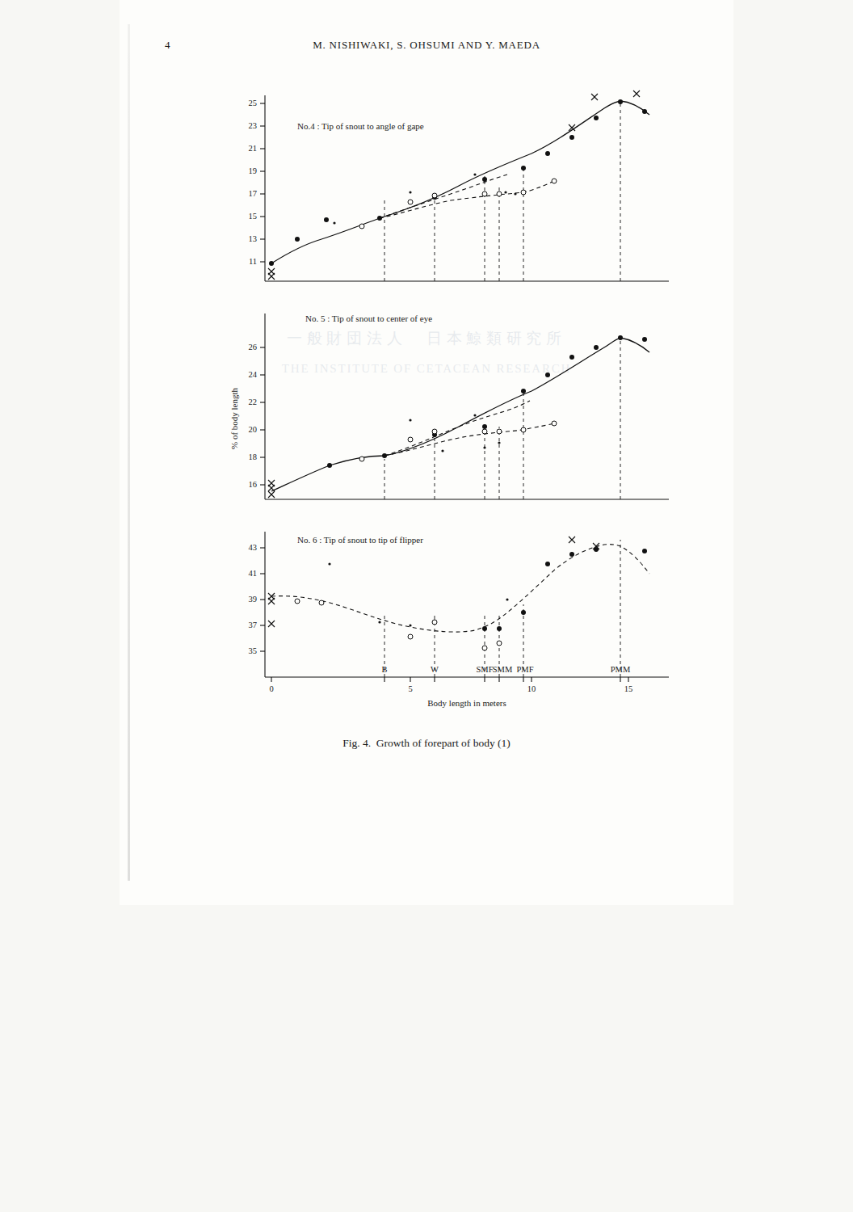4
M. Nishiwaki, S. Ohsumi and Y. Maeda
一般財団法人　日本鯨類研究所
THE INSTITUTE OF CETACEAN RESEARCH
25 23 21 19 17 15 13 11 No.4 : Tip of snout to angle of gape 26 24 22 20 18 16 No. 5 : Tip of snout to center of eye 43 41 39 37 35 No. 6 : Tip of snout to tip of flipper 0 5 10 15 B W SMF SMM PMF PMM Body length in meters % of body length
Fig. 4. Growth of forepart of body (1)